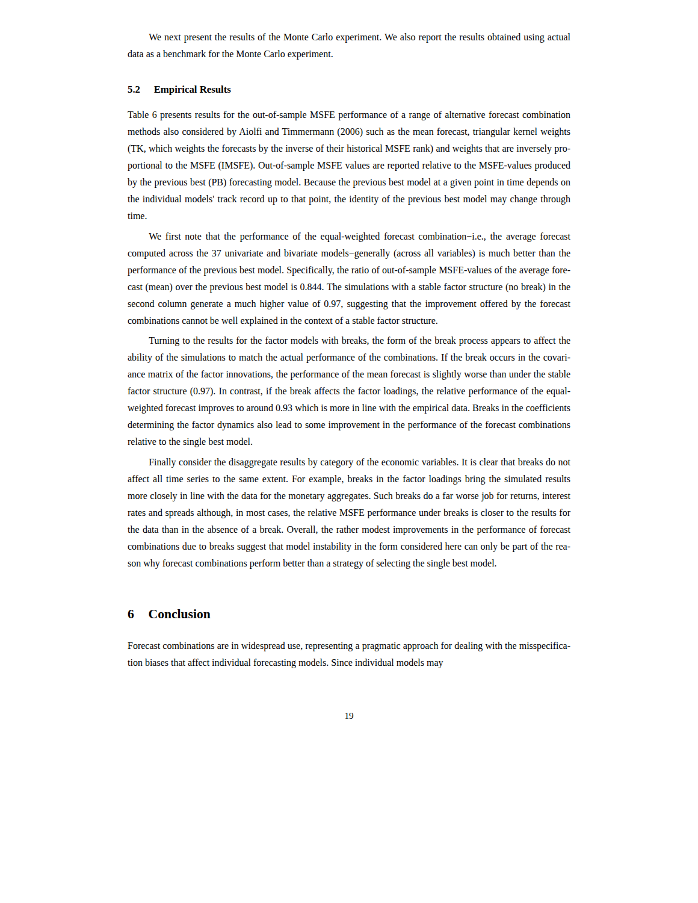We next present the results of the Monte Carlo experiment. We also report the results obtained using actual data as a benchmark for the Monte Carlo experiment.
5.2 Empirical Results
Table 6 presents results for the out-of-sample MSFE performance of a range of alternative forecast combination methods also considered by Aiolfi and Timmermann (2006) such as the mean forecast, triangular kernel weights (TK, which weights the forecasts by the inverse of their historical MSFE rank) and weights that are inversely proportional to the MSFE (IMSFE). Out-of-sample MSFE values are reported relative to the MSFE-values produced by the previous best (PB) forecasting model. Because the previous best model at a given point in time depends on the individual models' track record up to that point, the identity of the previous best model may change through time.
We first note that the performance of the equal-weighted forecast combination−i.e., the average forecast computed across the 37 univariate and bivariate models−generally (across all variables) is much better than the performance of the previous best model. Specifically, the ratio of out-of-sample MSFE-values of the average forecast (mean) over the previous best model is 0.844. The simulations with a stable factor structure (no break) in the second column generate a much higher value of 0.97, suggesting that the improvement offered by the forecast combinations cannot be well explained in the context of a stable factor structure.
Turning to the results for the factor models with breaks, the form of the break process appears to affect the ability of the simulations to match the actual performance of the combinations. If the break occurs in the covariance matrix of the factor innovations, the performance of the mean forecast is slightly worse than under the stable factor structure (0.97). In contrast, if the break affects the factor loadings, the relative performance of the equal-weighted forecast improves to around 0.93 which is more in line with the empirical data. Breaks in the coefficients determining the factor dynamics also lead to some improvement in the performance of the forecast combinations relative to the single best model.
Finally consider the disaggregate results by category of the economic variables. It is clear that breaks do not affect all time series to the same extent. For example, breaks in the factor loadings bring the simulated results more closely in line with the data for the monetary aggregates. Such breaks do a far worse job for returns, interest rates and spreads although, in most cases, the relative MSFE performance under breaks is closer to the results for the data than in the absence of a break. Overall, the rather modest improvements in the performance of forecast combinations due to breaks suggest that model instability in the form considered here can only be part of the reason why forecast combinations perform better than a strategy of selecting the single best model.
6 Conclusion
Forecast combinations are in widespread use, representing a pragmatic approach for dealing with the misspecification biases that affect individual forecasting models. Since individual models may
19